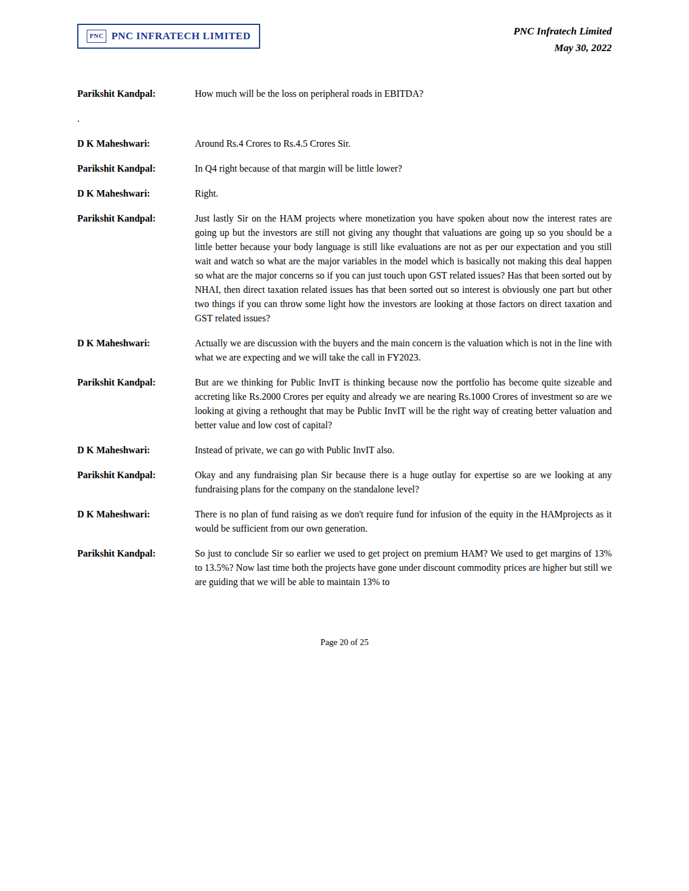PNC PNC INFRATECH LIMITED
PNC Infratech Limited
May 30, 2022
| Parikshit Kandpal: | How much will be the loss on peripheral roads in EBITDA? |
.
| D K Maheshwari: | Around Rs.4 Crores to Rs.4.5 Crores Sir. |
| Parikshit Kandpal: | In Q4 right because of that margin will be little lower? |
| D K Maheshwari: | Right. |
| Parikshit Kandpal: | Just lastly Sir on the HAM projects where monetization you have spoken about now the interest rates are going up but the investors are still not giving any thought that valuations are going up so you should be a little better because your body language is still like evaluations are not as per our expectation and you still wait and watch so what are the major variables in the model which is basically not making this deal happen so what are the major concerns so if you can just touch upon GST related issues? Has that been sorted out by NHAI, then direct taxation related issues has that been sorted out so interest is obviously one part but other two things if you can throw some light how the investors are looking at those factors on direct taxation and GST related issues? |
| D K Maheshwari: | Actually we are discussion with the buyers and the main concern is the valuation which is not in the line with what we are expecting and we will take the call in FY2023. |
| Parikshit Kandpal: | But are we thinking for Public InvIT is thinking because now the portfolio has become quite sizeable and accreting like Rs.2000 Crores per equity and already we are nearing Rs.1000 Crores of investment so are we looking at giving a rethought that may be Public InvIT will be the right way of creating better valuation and better value and low cost of capital? |
| D K Maheshwari: | Instead of private, we can go with Public InvIT also. |
| Parikshit Kandpal: | Okay and any fundraising plan Sir because there is a huge outlay for expertise so are we looking at any fundraising plans for the company on the standalone level? |
| D K Maheshwari: | There is no plan of fund raising as we don't require fund for infusion of the equity in the HAMprojects as it would be sufficient from our own generation. |
| Parikshit Kandpal: | So just to conclude Sir so earlier we used to get project on premium HAM? We used to get margins of 13% to 13.5%? Now last time both the projects have gone under discount commodity prices are higher but still we are guiding that we will be able to maintain 13% to |
Page 20 of 25